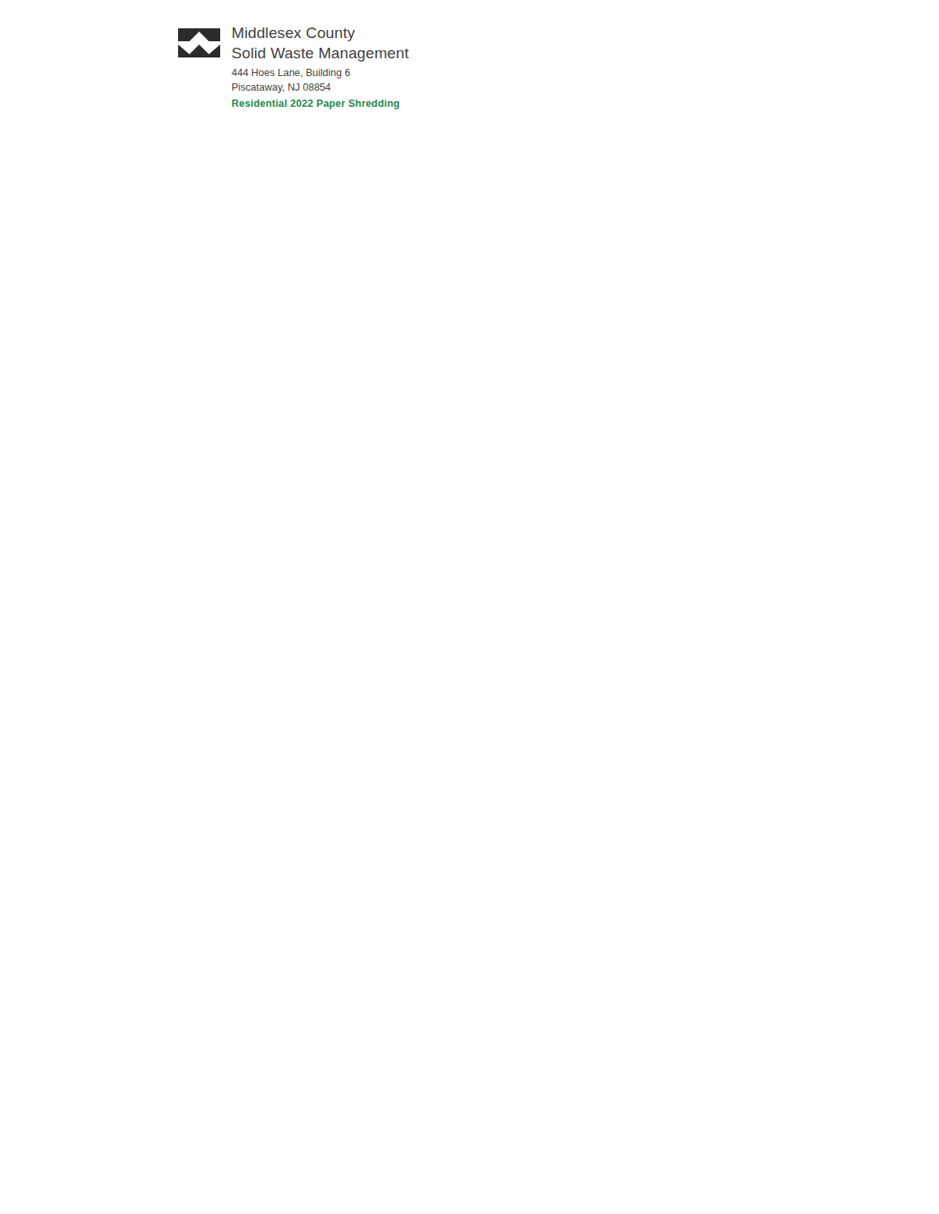Middlesex County
Solid Waste Management
444 Hoes Lane, Building 6
Piscataway, NJ 08854
Residential 2022 Paper Shredding